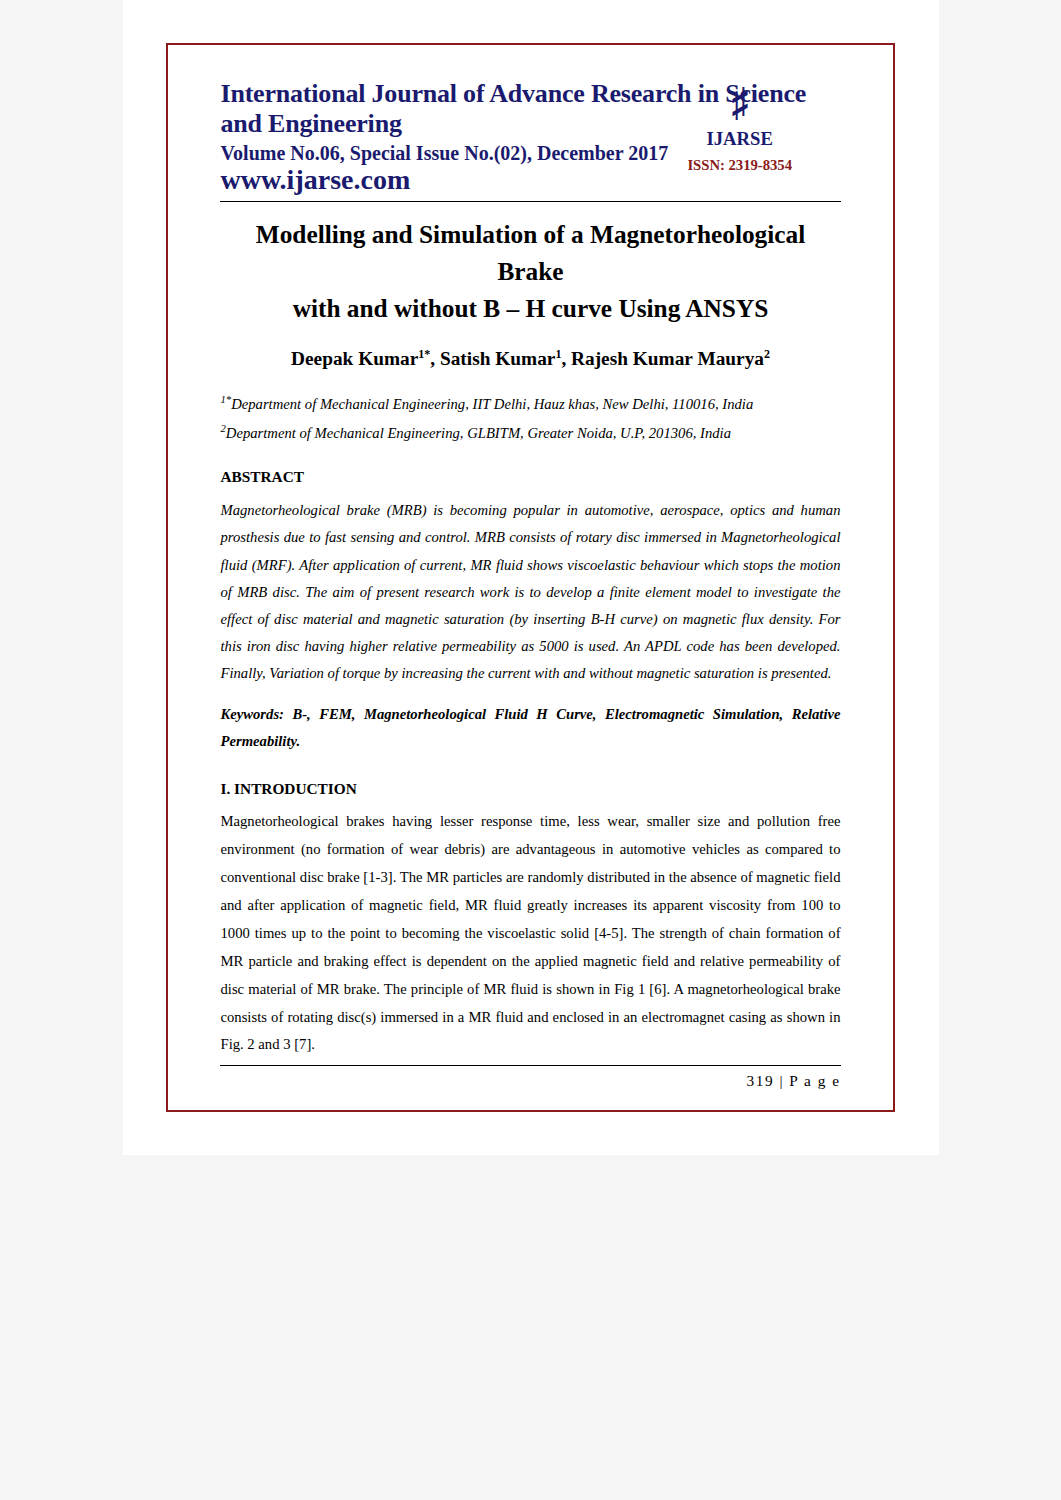International Journal of Advance Research in Science and Engineering
Volume No.06, Special Issue No.(02), December 2017
www.ijarse.com
♯
IJARSE
ISSN: 2319-8354
Modelling and Simulation of a Magnetorheological Brake
with and without B – H curve Using ANSYS
Deepak Kumar1*, Satish Kumar1, Rajesh Kumar Maurya2
1*Department of Mechanical Engineering, IIT Delhi, Hauz khas, New Delhi, 110016, India
2Department of Mechanical Engineering, GLBITM, Greater Noida, U.P, 201306, India
ABSTRACT
Magnetorheological brake (MRB) is becoming popular in automotive, aerospace, optics and human prosthesis due to fast sensing and control. MRB consists of rotary disc immersed in Magnetorheological fluid (MRF). After application of current, MR fluid shows viscoelastic behaviour which stops the motion of MRB disc. The aim of present research work is to develop a finite element model to investigate the effect of disc material and magnetic saturation (by inserting B-H curve) on magnetic flux density. For this iron disc having higher relative permeability as 5000 is used. An APDL code has been developed. Finally, Variation of torque by increasing the current with and without magnetic saturation is presented.
Keywords: B-, FEM, Magnetorheological Fluid H Curve, Electromagnetic Simulation, Relative Permeability.
I. INTRODUCTION
Magnetorheological brakes having lesser response time, less wear, smaller size and pollution free environment (no formation of wear debris) are advantageous in automotive vehicles as compared to conventional disc brake [1-3]. The MR particles are randomly distributed in the absence of magnetic field and after application of magnetic field, MR fluid greatly increases its apparent viscosity from 100 to 1000 times up to the point to becoming the viscoelastic solid [4-5]. The strength of chain formation of MR particle and braking effect is dependent on the applied magnetic field and relative permeability of disc material of MR brake. The principle of MR fluid is shown in Fig 1 [6]. A magnetorheological brake consists of rotating disc(s) immersed in a MR fluid and enclosed in an electromagnet casing as shown in Fig. 2 and 3 [7].
319 | P a g e